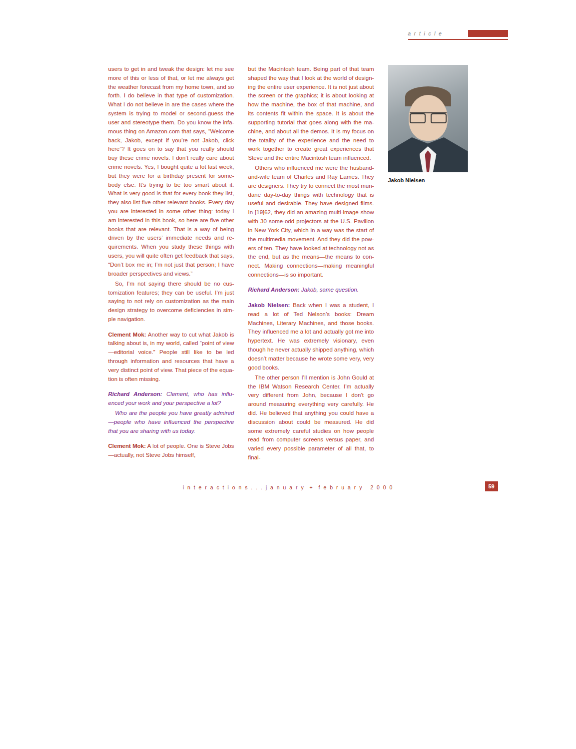a r t i c l e
users to get in and tweak the design: let me see more of this or less of that, or let me always get the weather forecast from my home town, and so forth. I do believe in that type of customization. What I do not believe in are the cases where the system is trying to model or second-guess the user and stereotype them. Do you know the infamous thing on Amazon.com that says, “Welcome back, Jakob, except if you’re not Jakob, click here”? It goes on to say that you really should buy these crime novels. I don’t really care about crime novels. Yes, I bought quite a lot last week, but they were for a birthday present for somebody else. It’s trying to be too smart about it. What is very good is that for every book they list, they also list five other relevant books. Every day you are interested in some other thing: today I am interested in this book, so here are five other books that are relevant. That is a way of being driven by the users’ immediate needs and requirements. When you study these things with users, you will quite often get feedback that says, “Don’t box me in; I’m not just that person; I have broader perspectives and views.”
So, I’m not saying there should be no customization features; they can be useful. I’m just saying to not rely on customization as the main design strategy to overcome deficiencies in simple navigation.
Clement Mok: Another way to cut what Jakob is talking about is, in my world, called “point of view—editorial voice.” People still like to be led through information and resources that have a very distinct point of view. That piece of the equation is often missing.
Richard Anderson: Clement, who has influenced your work and your perspective a lot?
Who are the people you have greatly admired—people who have influenced the perspective that you are sharing with us today.
Clement Mok: A lot of people. One is Steve Jobs—actually, not Steve Jobs himself,
but the Macintosh team. Being part of that team shaped the way that I look at the world of designing the entire user experience. It is not just about the screen or the graphics; it is about looking at how the machine, the box of that machine, and its contents fit within the space. It is about the supporting tutorial that goes along with the machine, and about all the demos. It is my focus on the totality of the experience and the need to work together to create great experiences that Steve and the entire Macintosh team influenced.
Others who influenced me were the husband-and-wife team of Charles and Ray Eames. They are designers. They try to connect the most mundane day-to-day things with technology that is useful and desirable. They have designed films. In [19]62, they did an amazing multi-image show with 30 some-odd projectors at the U.S. Pavilion in New York City, which in a way was the start of the multimedia movement. And they did the powers of ten. They have looked at technology not as the end, but as the means—the means to connect. Making connections—making meaningful connections—is so important.
Richard Anderson: Jakob, same question.
Jakob Nielsen: Back when I was a student, I read a lot of Ted Nelson’s books: Dream Machines, Literary Machines, and those books. They influenced me a lot and actually got me into hypertext. He was extremely visionary, even though he never actually shipped anything, which doesn’t matter because he wrote some very, very good books.
The other person I’ll mention is John Gould at the IBM Watson Research Center. I’m actually very different from John, because I don’t go around measuring everything very carefully. He did. He believed that anything you could have a discussion about could be measured. He did some extremely careful studies on how people read from computer screens versus paper, and varied every possible parameter of all that, to final-
Jakob Nielsen
i n t e r a c t i o n s . . . j a n u a r y + f e b r u a r y 2 0 0 0
59